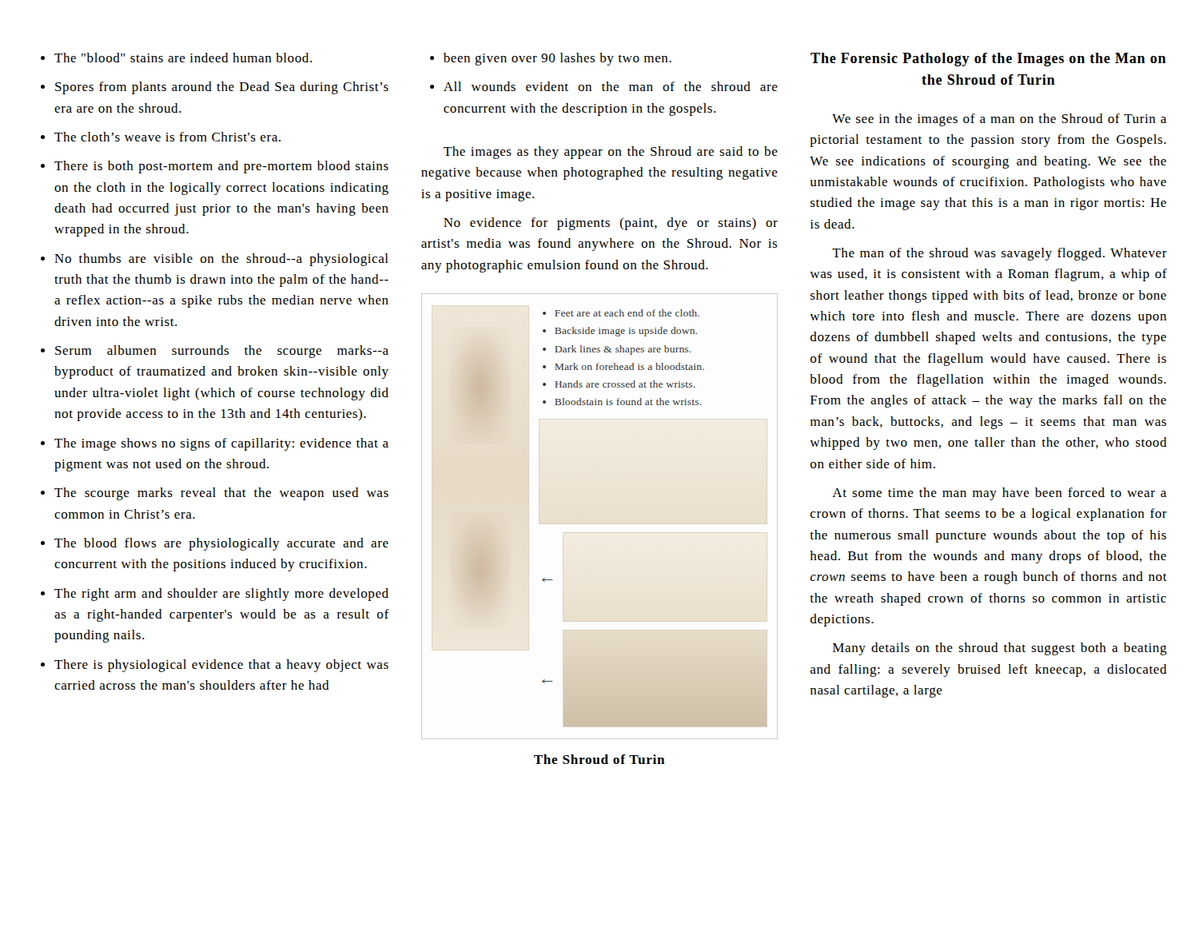The "blood" stains are indeed human blood.
Spores from plants around the Dead Sea during Christ’s era are on the shroud.
The cloth’s weave is from Christ's era.
There is both post-mortem and pre-mortem blood stains on the cloth in the logically correct locations indicating death had occurred just prior to the man's having been wrapped in the shroud.
No thumbs are visible on the shroud--a physiological truth that the thumb is drawn into the palm of the hand--a reflex action--as a spike rubs the median nerve when driven into the wrist.
Serum albumen surrounds the scourge marks--a byproduct of traumatized and broken skin--visible only under ultra-violet light (which of course technology did not provide access to in the 13th and 14th centuries).
The image shows no signs of capillarity: evidence that a pigment was not used on the shroud.
The scourge marks reveal that the weapon used was common in Christ’s era.
The blood flows are physiologically accurate and are concurrent with the positions induced by crucifixion.
The right arm and shoulder are slightly more developed as a right-handed carpenter's would be as a result of pounding nails.
There is physiological evidence that a heavy object was carried across the man's shoulders after he had
been given over 90 lashes by two men.
All wounds evident on the man of the shroud are concurrent with the description in the gospels.
The images as they appear on the Shroud are said to be negative because when photographed the resulting negative is a positive image.
No evidence for pigments (paint, dye or stains) or artist's media was found anywhere on the Shroud. Nor is any photographic emulsion found on the Shroud.
Feet are at each end of the cloth.
Backside image is upside down.
Dark lines & shapes are burns.
Mark on forehead is a bloodstain.
Hands are crossed at the wrists.
Bloodstain is found at the wrists.
←
←
The Shroud of Turin
The Forensic Pathology of the Images on the Man on the Shroud of Turin
We see in the images of a man on the Shroud of Turin a pictorial testament to the passion story from the Gospels. We see indications of scourging and beating. We see the unmistakable wounds of crucifixion. Pathologists who have studied the image say that this is a man in rigor mortis: He is dead.
The man of the shroud was savagely flogged. Whatever was used, it is consistent with a Roman flagrum, a whip of short leather thongs tipped with bits of lead, bronze or bone which tore into flesh and muscle. There are dozens upon dozens of dumbbell shaped welts and contusions, the type of wound that the flagellum would have caused. There is blood from the flagellation within the imaged wounds. From the angles of attack – the way the marks fall on the man’s back, buttocks, and legs – it seems that man was whipped by two men, one taller than the other, who stood on either side of him.
At some time the man may have been forced to wear a crown of thorns. That seems to be a logical explanation for the numerous small puncture wounds about the top of his head. But from the wounds and many drops of blood, the crown seems to have been a rough bunch of thorns and not the wreath shaped crown of thorns so common in artistic depictions.
Many details on the shroud that suggest both a beating and falling: a severely bruised left kneecap, a dislocated nasal cartilage, a large